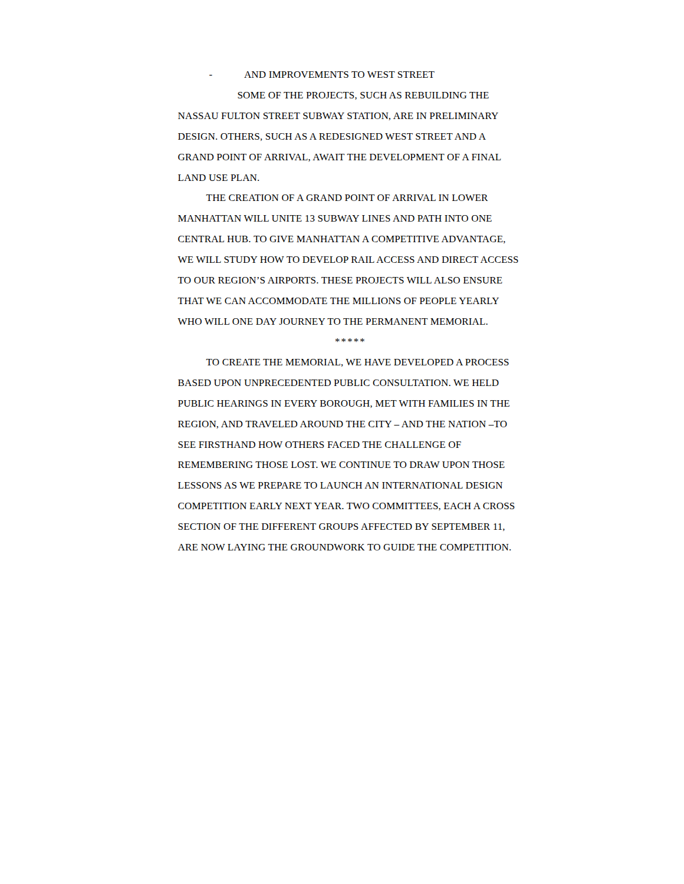-And improvements to West Street
Some of the projects, such as rebuilding the Nassau Fulton Street subway station, are in preliminary design. Others, such as a redesigned West Street and a grand point of arrival, await the development of a final land use plan.
The creation of a grand point of arrival in Lower Manhattan will unite 13 subway lines and PATH into one central hub. To give Manhattan a competitive advantage, we will study how to develop rail access and direct access to our region’s airports. These projects will also ensure that we can accommodate the millions of people yearly who will one day journey to the permanent memorial.
*****
To create the memorial, we have developed a process based upon unprecedented public consultation. We held public hearings in every borough, met with families in the region, and traveled around the city – and the nation –to see firsthand how others faced the challenge of remembering those lost. We continue to draw upon those lessons as we prepare to launch an international design competition early next year. Two committees, each a cross section of the different groups affected by September 11, are now laying the groundwork to guide the competition.